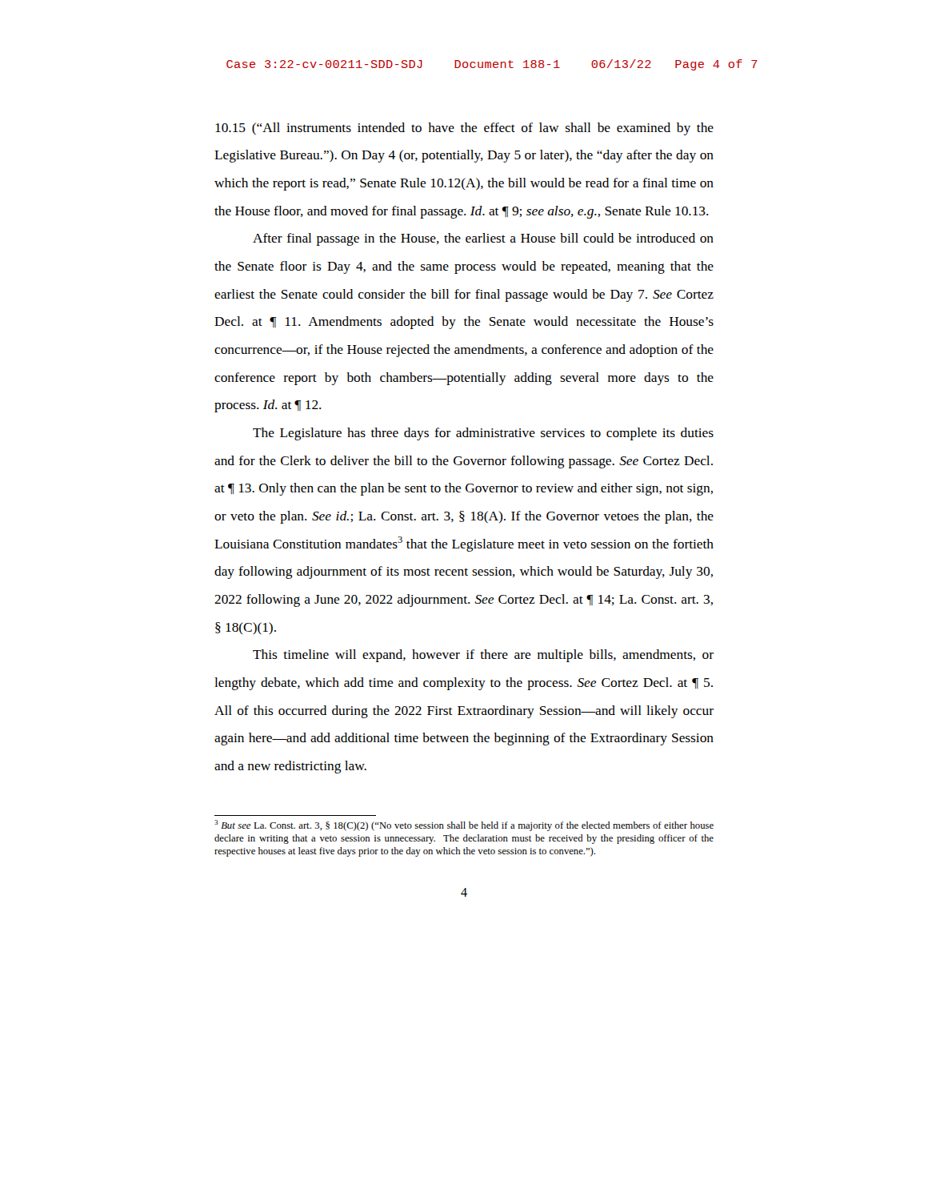Case 3:22-cv-00211-SDD-SDJ Document 188-1 06/13/22 Page 4 of 7
10.15 (“All instruments intended to have the effect of law shall be examined by the Legislative Bureau.”). On Day 4 (or, potentially, Day 5 or later), the “day after the day on which the report is read,” Senate Rule 10.12(A), the bill would be read for a final time on the House floor, and moved for final passage. Id. at ¶ 9; see also, e.g., Senate Rule 10.13.
After final passage in the House, the earliest a House bill could be introduced on the Senate floor is Day 4, and the same process would be repeated, meaning that the earliest the Senate could consider the bill for final passage would be Day 7. See Cortez Decl. at ¶ 11. Amendments adopted by the Senate would necessitate the House’s concurrence—or, if the House rejected the amendments, a conference and adoption of the conference report by both chambers—potentially adding several more days to the process. Id. at ¶ 12.
The Legislature has three days for administrative services to complete its duties and for the Clerk to deliver the bill to the Governor following passage. See Cortez Decl. at ¶ 13. Only then can the plan be sent to the Governor to review and either sign, not sign, or veto the plan. See id.; La. Const. art. 3, § 18(A). If the Governor vetoes the plan, the Louisiana Constitution mandates3 that the Legislature meet in veto session on the fortieth day following adjournment of its most recent session, which would be Saturday, July 30, 2022 following a June 20, 2022 adjournment. See Cortez Decl. at ¶ 14; La. Const. art. 3, § 18(C)(1).
This timeline will expand, however if there are multiple bills, amendments, or lengthy debate, which add time and complexity to the process. See Cortez Decl. at ¶ 5. All of this occurred during the 2022 First Extraordinary Session—and will likely occur again here—and add additional time between the beginning of the Extraordinary Session and a new redistricting law.
3 But see La. Const. art. 3, § 18(C)(2) (“No veto session shall be held if a majority of the elected members of either house declare in writing that a veto session is unnecessary. The declaration must be received by the presiding officer of the respective houses at least five days prior to the day on which the veto session is to convene.”).
4